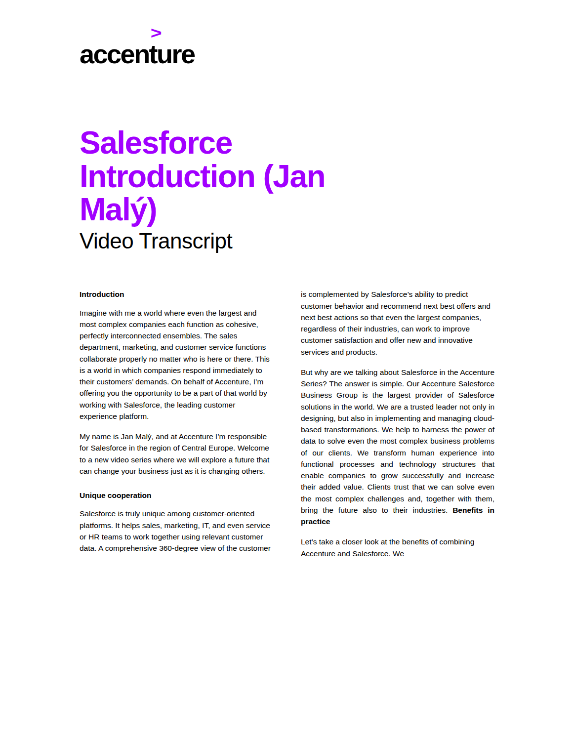> accenture
Salesforce Introduction (Jan Malý)
Video Transcript
Introduction
Imagine with me a world where even the largest and most complex companies each function as cohesive, perfectly interconnected ensembles. The sales department, marketing, and customer service functions collaborate properly no matter who is here or there. This is a world in which companies respond immediately to their customers’ demands. On behalf of Accenture, I’m offering you the opportunity to be a part of that world by working with Salesforce, the leading customer experience platform.
My name is Jan Malý, and at Accenture I’m responsible for Salesforce in the region of Central Europe. Welcome to a new video series where we will explore a future that can change your business just as it is changing others.
Unique cooperation
Salesforce is truly unique among customer-oriented platforms. It helps sales, marketing, IT, and even service or HR teams to work together using relevant customer data. A comprehensive 360-degree view of the customer is complemented by Salesforce’s ability to predict customer behavior and recommend next best offers and next best actions so that even the largest companies, regardless of their industries, can work to improve customer satisfaction and offer new and innovative services and products.
But why are we talking about Salesforce in the Accenture Series? The answer is simple. Our Accenture Salesforce Business Group is the largest provider of Salesforce solutions in the world. We are a trusted leader not only in designing, but also in implementing and managing cloud-based transformations. We help to harness the power of data to solve even the most complex business problems of our clients. We transform human experience into functional processes and technology structures that enable companies to grow successfully and increase their added value. Clients trust that we can solve even the most complex challenges and, together with them, bring the future also to their industries. Benefits in practice
Let’s take a closer look at the benefits of combining Accenture and Salesforce. We